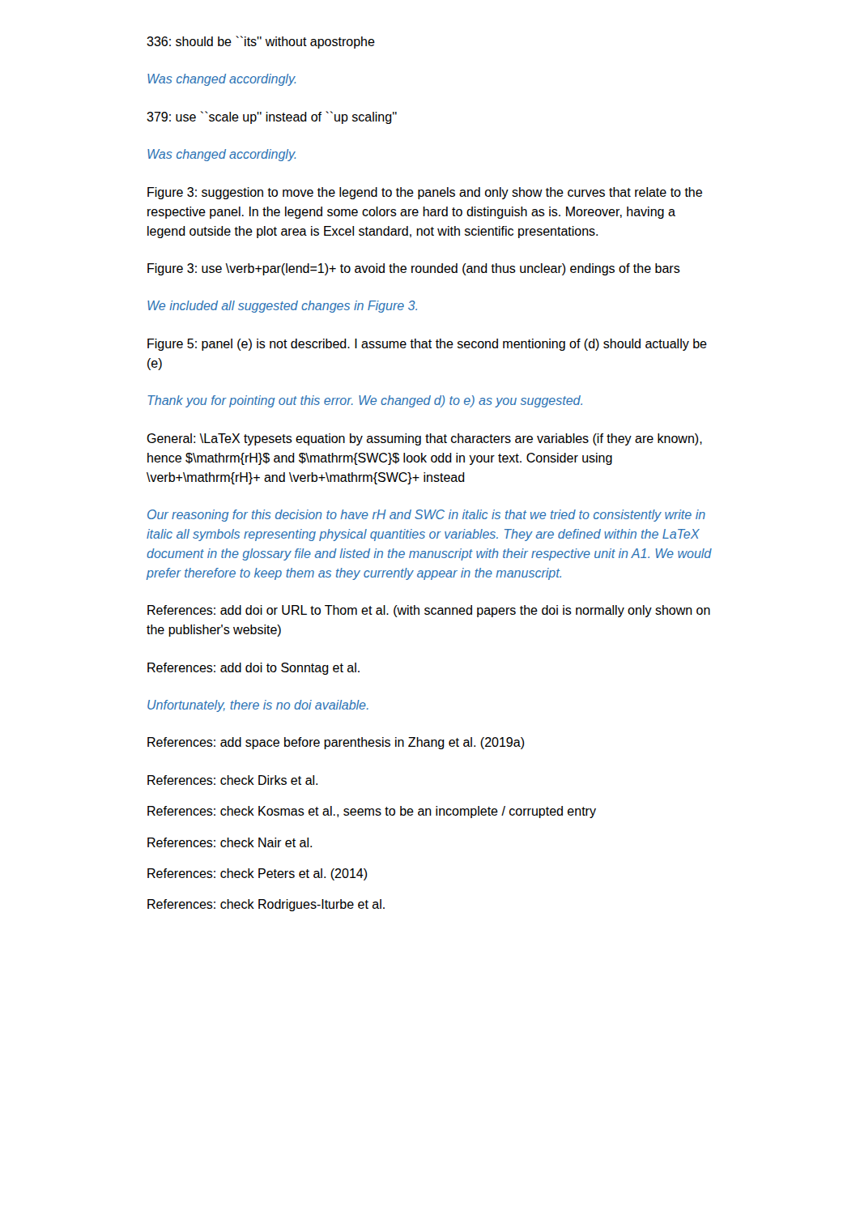336: should be ``its'' without apostrophe
Was changed accordingly.
379: use ``scale up'' instead of ``up scaling''
Was changed accordingly.
Figure 3: suggestion to move the legend to the panels and only show the curves that relate to the respective panel. In the legend some colors are hard to distinguish as is. Moreover, having a legend outside the plot area is Excel standard, not with scientific presentations.
Figure 3: use \verb+par(lend=1)+ to avoid the rounded (and thus unclear) endings of the bars
We included all suggested changes in Figure 3.
Figure 5: panel (e) is not described. I assume that the second mentioning of (d) should actually be (e)
Thank you for pointing out this error. We changed d) to e) as you suggested.
General: \LaTeX typesets equation by assuming that characters are variables (if they are known), hence $\mathrm{rH}$ and $\mathrm{SWC}$ look odd in your text. Consider using \verb+\mathrm{rH}+ and \verb+\mathrm{SWC}+ instead
Our reasoning for this decision to have rH and SWC in italic is that we tried to consistently write in italic all symbols representing physical quantities or variables. They are defined within the LaTeX document in the glossary file and listed in the manuscript with their respective unit in A1. We would prefer therefore to keep them as they currently appear in the manuscript.
References: add doi or URL to Thom et al. (with scanned papers the doi is normally only shown on the publisher's website)
References: add doi to Sonntag et al.
Unfortunately, there is no doi available.
References: add space before parenthesis in Zhang et al. (2019a)
References: check Dirks et al.
References: check Kosmas et al., seems to be an incomplete / corrupted entry
References: check Nair et al.
References: check Peters et al. (2014)
References: check Rodrigues-Iturbe et al.